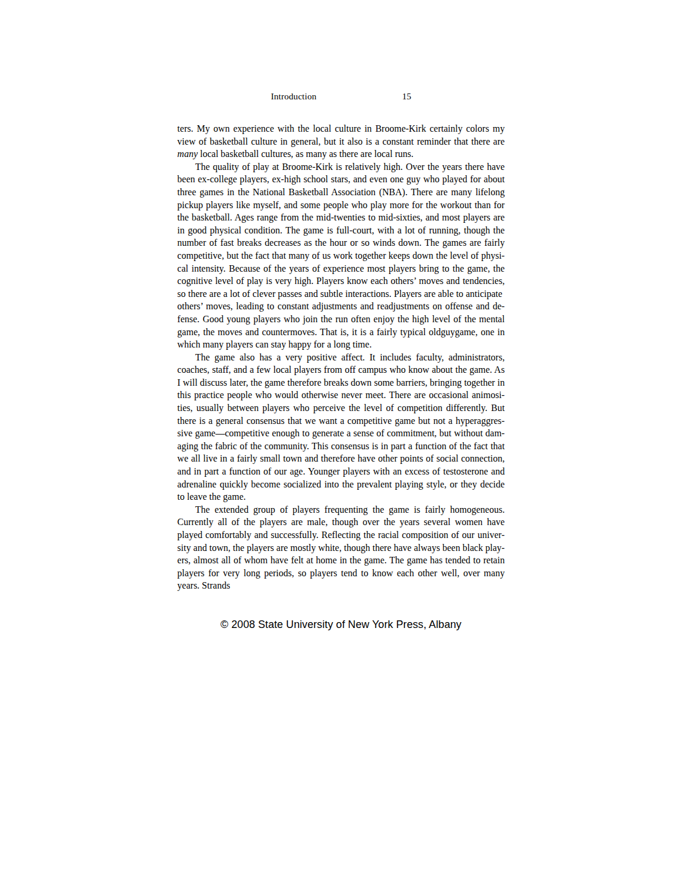Introduction 15
ters. My own experience with the local culture in Broome-Kirk certainly colors my view of basketball culture in general, but it also is a constant reminder that there are many local basketball cultures, as many as there are local runs.
The quality of play at Broome-Kirk is relatively high. Over the years there have been ex-college players, ex-high school stars, and even one guy who played for about three games in the National Basketball Association (NBA). There are many lifelong pickup players like myself, and some people who play more for the workout than for the basketball. Ages range from the mid-twenties to mid-sixties, and most players are in good physical condition. The game is full-court, with a lot of running, though the number of fast breaks decreases as the hour or so winds down. The games are fairly competitive, but the fact that many of us work together keeps down the level of physical intensity. Because of the years of experience most players bring to the game, the cognitive level of play is very high. Players know each others’ moves and tendencies, so there are a lot of clever passes and subtle interactions. Players are able to anticipate others’ moves, leading to constant adjustments and readjustments on offense and defense. Good young players who join the run often enjoy the high level of the mental game, the moves and countermoves. That is, it is a fairly typical oldguygame, one in which many players can stay happy for a long time.
The game also has a very positive affect. It includes faculty, administrators, coaches, staff, and a few local players from off campus who know about the game. As I will discuss later, the game therefore breaks down some barriers, bringing together in this practice people who would otherwise never meet. There are occasional animosities, usually between players who perceive the level of competition differently. But there is a general consensus that we want a competitive game but not a hyperaggressive game—competitive enough to generate a sense of commitment, but without damaging the fabric of the community. This consensus is in part a function of the fact that we all live in a fairly small town and therefore have other points of social connection, and in part a function of our age. Younger players with an excess of testosterone and adrenaline quickly become socialized into the prevalent playing style, or they decide to leave the game.
The extended group of players frequenting the game is fairly homogeneous. Currently all of the players are male, though over the years several women have played comfortably and successfully. Reflecting the racial composition of our university and town, the players are mostly white, though there have always been black players, almost all of whom have felt at home in the game. The game has tended to retain players for very long periods, so players tend to know each other well, over many years. Strands
© 2008 State University of New York Press, Albany